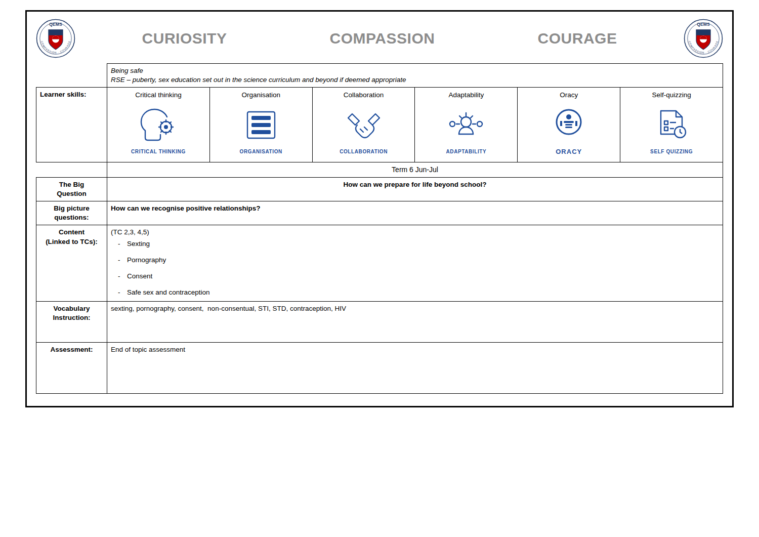QEMS COMPASSION · COURAGE · CURIOSITY
CURIOSITY COMPASSION COURAGE
QEMS COMPASSION · COURAGE · CURIOSITY
| | Being safe RSE – puberty, sex education set out in the science curriculum and beyond if deemed appropriate |
| Learner skills: | Critical thinking Critical Thinking | Organisation Organisation | Collaboration Collaboration | Adaptability Adaptability | Oracy ORACY | Self-quizzing Self Quizzing |
| | Term 6 Jun-Jul |
| The Big Question | How can we prepare for life beyond school? |
| Big picture questions: | How can we recognise positive relationships? |
| Content (Linked to TCs): | (TC 2,3, 4,5) Sexting Pornography Consent Safe sex and contraception |
| Vocabulary Instruction: | sexting, pornography, consent, non-consentual, STI, STD, contraception, HIV |
| Assessment: | End of topic assessment |